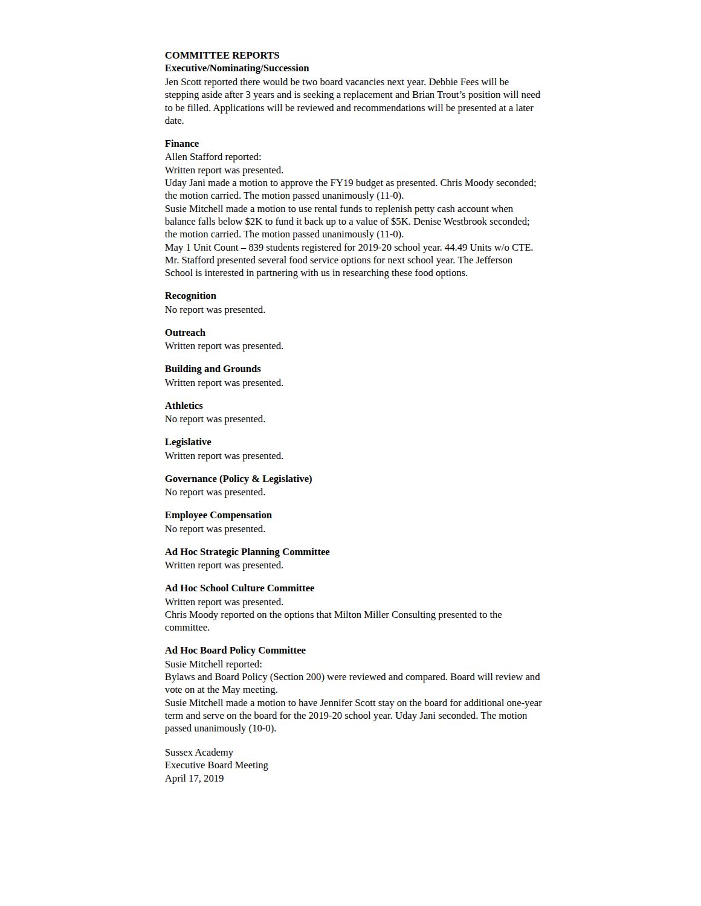COMMITTEE REPORTS
Executive/Nominating/Succession
Jen Scott reported there would be two board vacancies next year. Debbie Fees will be stepping aside after 3 years and is seeking a replacement and Brian Trout’s position will need to be filled. Applications will be reviewed and recommendations will be presented at a later date.
Finance
Allen Stafford reported:
Written report was presented.
Uday Jani made a motion to approve the FY19 budget as presented. Chris Moody seconded; the motion carried. The motion passed unanimously (11-0).
Susie Mitchell made a motion to use rental funds to replenish petty cash account when balance falls below $2K to fund it back up to a value of $5K. Denise Westbrook seconded; the motion carried. The motion passed unanimously (11-0).
May 1 Unit Count – 839 students registered for 2019-20 school year. 44.49 Units w/o CTE.
Mr. Stafford presented several food service options for next school year. The Jefferson School is interested in partnering with us in researching these food options.
Recognition
No report was presented.
Outreach
Written report was presented.
Building and Grounds
Written report was presented.
Athletics
No report was presented.
Legislative
Written report was presented.
Governance (Policy & Legislative)
No report was presented.
Employee Compensation
No report was presented.
Ad Hoc Strategic Planning Committee
Written report was presented.
Ad Hoc School Culture Committee
Written report was presented.
Chris Moody reported on the options that Milton Miller Consulting presented to the committee.
Ad Hoc Board Policy Committee
Susie Mitchell reported:
Bylaws and Board Policy (Section 200) were reviewed and compared. Board will review and vote on at the May meeting.
Susie Mitchell made a motion to have Jennifer Scott stay on the board for additional one-year term and serve on the board for the 2019-20 school year. Uday Jani seconded. The motion passed unanimously (10-0).
Sussex Academy
Executive Board Meeting
April 17, 2019